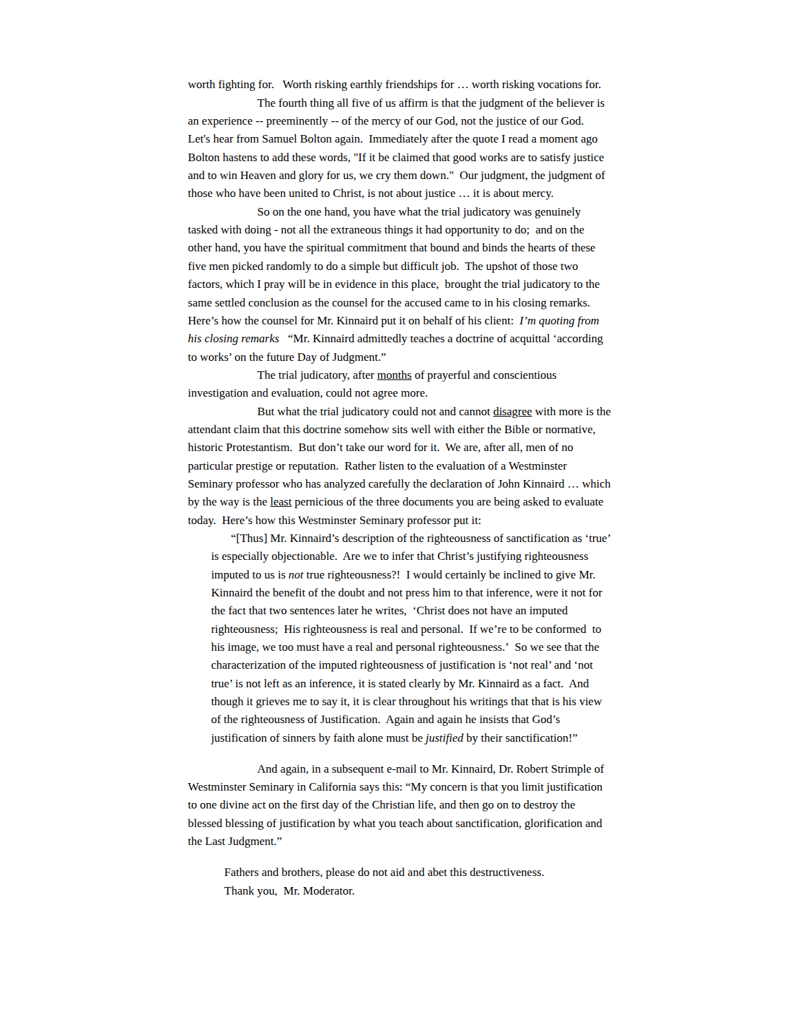worth fighting for. Worth risking earthly friendships for … worth risking vocations for.
The fourth thing all five of us affirm is that the judgment of the believer is an experience -- preeminently -- of the mercy of our God, not the justice of our God. Let's hear from Samuel Bolton again. Immediately after the quote I read a moment ago Bolton hastens to add these words, "If it be claimed that good works are to satisfy justice and to win Heaven and glory for us, we cry them down." Our judgment, the judgment of those who have been united to Christ, is not about justice … it is about mercy.
So on the one hand, you have what the trial judicatory was genuinely tasked with doing - not all the extraneous things it had opportunity to do; and on the other hand, you have the spiritual commitment that bound and binds the hearts of these five men picked randomly to do a simple but difficult job. The upshot of those two factors, which I pray will be in evidence in this place, brought the trial judicatory to the same settled conclusion as the counsel for the accused came to in his closing remarks. Here’s how the counsel for Mr. Kinnaird put it on behalf of his client: I’m quoting from his closing remarks “Mr. Kinnaird admittedly teaches a doctrine of acquittal ‘according to works’ on the future Day of Judgment.”
The trial judicatory, after months of prayerful and conscientious investigation and evaluation, could not agree more.
But what the trial judicatory could not and cannot disagree with more is the attendant claim that this doctrine somehow sits well with either the Bible or normative, historic Protestantism. But don’t take our word for it. We are, after all, men of no particular prestige or reputation. Rather listen to the evaluation of a Westminster Seminary professor who has analyzed carefully the declaration of John Kinnaird … which by the way is the least pernicious of the three documents you are being asked to evaluate today. Here’s how this Westminster Seminary professor put it:
“[Thus] Mr. Kinnaird’s description of the righteousness of sanctification as ‘true’ is especially objectionable. Are we to infer that Christ’s justifying righteousness imputed to us is not true righteousness?! I would certainly be inclined to give Mr. Kinnaird the benefit of the doubt and not press him to that inference, were it not for the fact that two sentences later he writes, ‘Christ does not have an imputed righteousness; His righteousness is real and personal. If we’re to be conformed to his image, we too must have a real and personal righteousness.’ So we see that the characterization of the imputed righteousness of justification is ‘not real’ and ‘not true’ is not left as an inference, it is stated clearly by Mr. Kinnaird as a fact. And though it grieves me to say it, it is clear throughout his writings that that is his view of the righteousness of Justification. Again and again he insists that God’s justification of sinners by faith alone must be justified by their sanctification!”
And again, in a subsequent e-mail to Mr. Kinnaird, Dr. Robert Strimple of Westminster Seminary in California says this: “My concern is that you limit justification to one divine act on the first day of the Christian life, and then go on to destroy the blessed blessing of justification by what you teach about sanctification, glorification and the Last Judgment.”
Fathers and brothers, please do not aid and abet this destructiveness.
Thank you, Mr. Moderator.